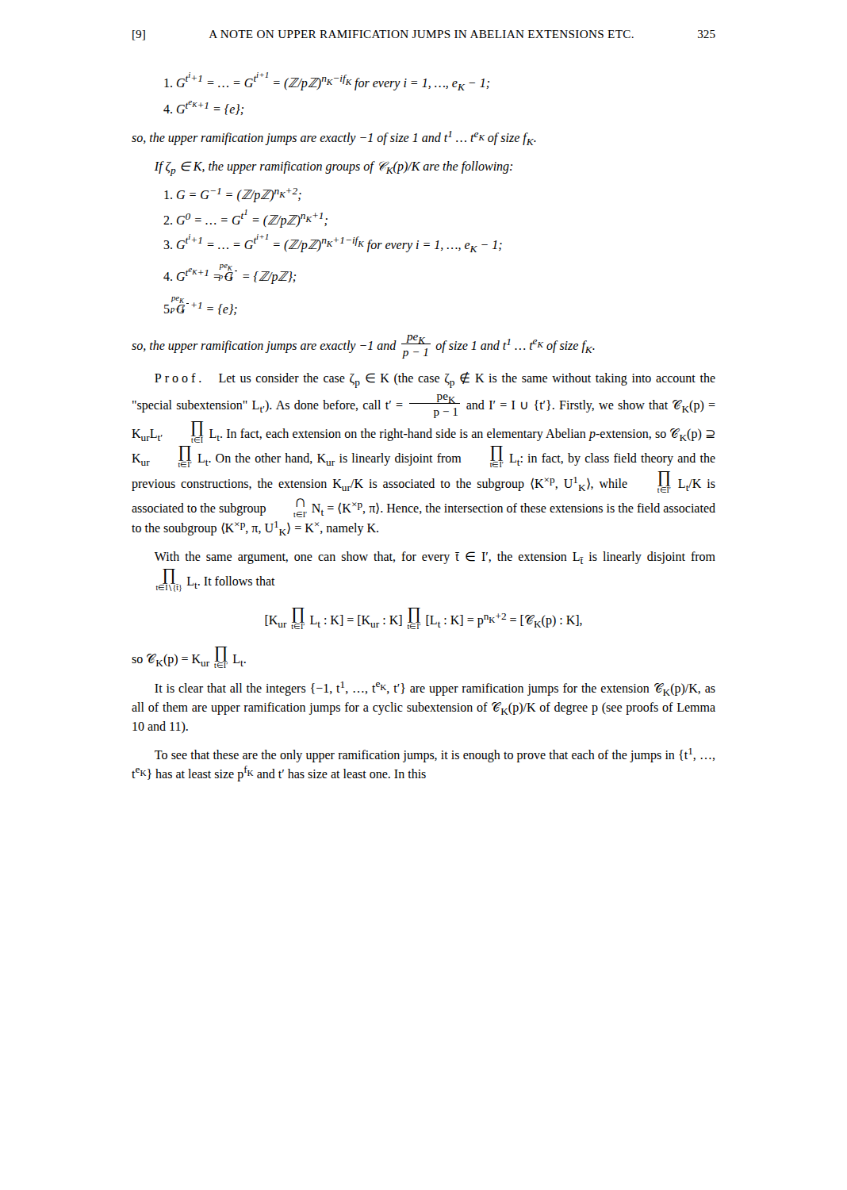[9] A NOTE ON UPPER RAMIFICATION JUMPS IN ABELIAN EXTENSIONS ETC. 325
Gti+1 = … = Gti+1 = (ℤ/pℤ)nK−ifK for every i = 1, …, eK − 1;
GteK+1 = {e};
so, the upper ramification jumps are exactly −1 of size 1 and t1 … teK of size fK.
If ζp ∈ K, the upper ramification groups of 𝒞K(p)/K are the following:
G = G−1 = (ℤ/pℤ)nK+2;
G0 = … = Gt1 = (ℤ/pℤ)nK+1;
Gti+1 = … = Gti+1 = (ℤ/pℤ)nK+1−ifK for every i = 1, …, eK − 1;
GteK+1 = GpeK p−1 = {ℤ/pℤ};
GpeK p−1+1 = {e};
so, the upper ramification jumps are exactly −1 and peK p − 1 of size 1 and t1 … teK of size fK.
Proof. Let us consider the case ζp ∈ K (the case ζp ∉ K is the same without taking into account the "special subextension" Lt′). As done before, call t′ = peK p − 1 and I′ = I ∪ {t′}. Firstly, we show that 𝒞K(p) = KurLt′ ∏t∈I Lt. In fact, each extension on the right-hand side is an elementary Abelian p-extension, so 𝒞K(p) ⊇ Kur ∏t∈I′ Lt. On the other hand, Kur is linearly disjoint from ∏t∈I′ Lt: in fact, by class field theory and the previous constructions, the extension Kur/K is associated to the subgroup ⟨K×p, U1K⟩, while ∏t∈I′ Lt/K is associated to the subgroup ∩t∈I′ Nt = ⟨K×p, π⟩. Hence, the intersection of these extensions is the field associated to the soubgroup ⟨K×p, π, U1K⟩ = K×, namely K.
With the same argument, one can show that, for every t̄ ∈ I′, the extension Lt̄ is linearly disjoint from ∏t∈I∖{t̄} Lt. It follows that
[Kur ∏t∈I′ Lt : K] = [Kur : K] ∏t∈I′ [Lt : K] = pnK+2 = [𝒞K(p) : K],
so 𝒞K(p) = Kur ∏t∈I′ Lt.
It is clear that all the integers {−1, t1, …, teK, t′} are upper ramification jumps for the extension 𝒞K(p)/K, as all of them are upper ramification jumps for a cyclic subextension of 𝒞K(p)/K of degree p (see proofs of Lemma 10 and 11).
To see that these are the only upper ramification jumps, it is enough to prove that each of the jumps in {t1, …, teK} has at least size pfK and t′ has size at least one. In this